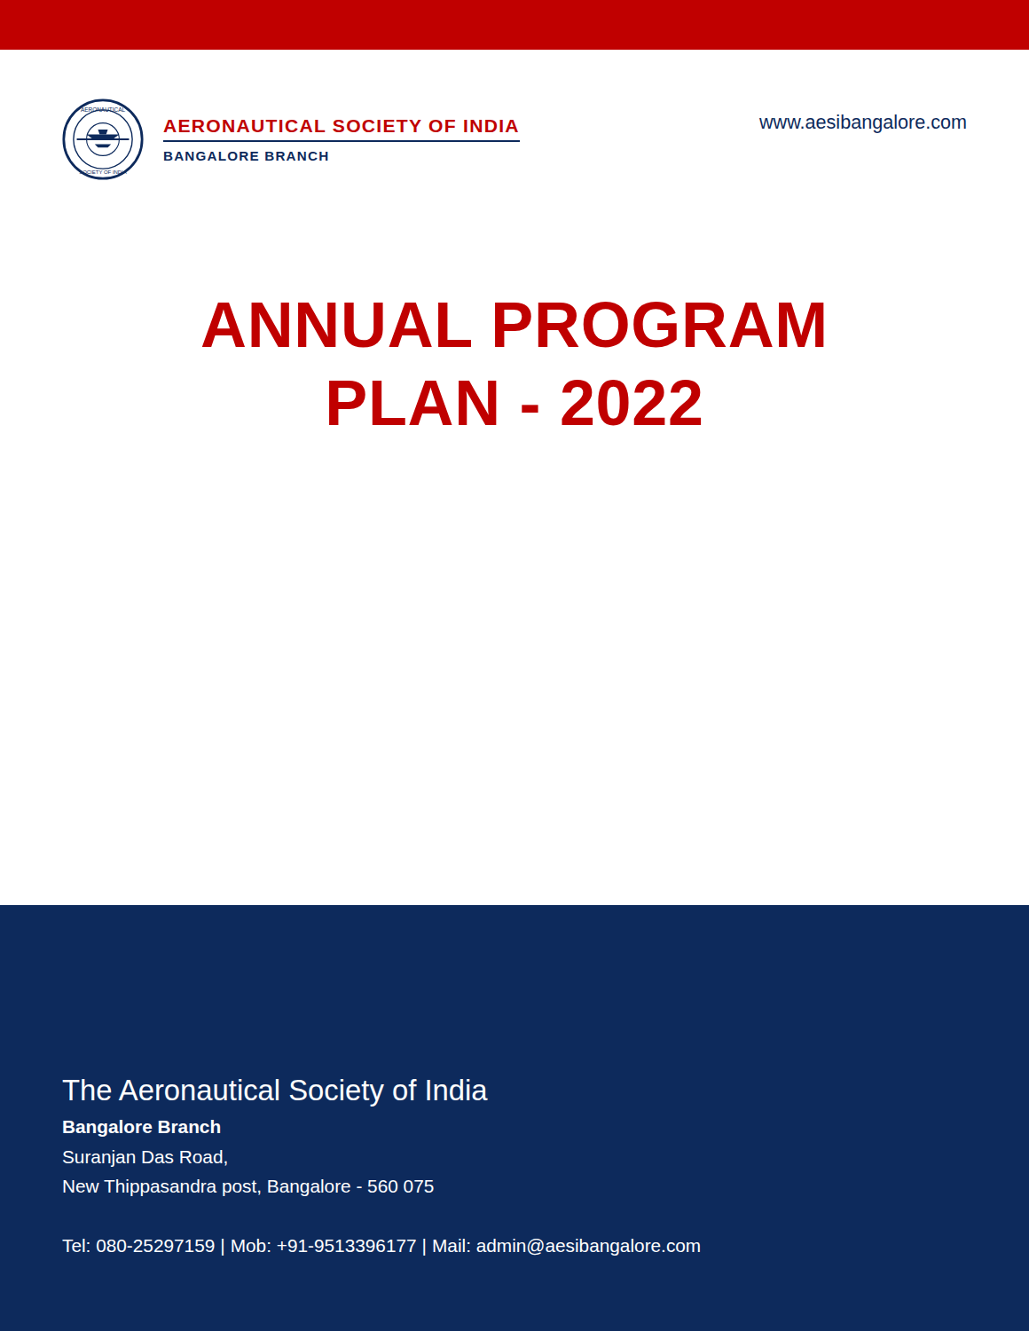AERONAUTICAL SOCIETY OF INDIA
Aeronautical Society of India
Bangalore Branch
www.aesibangalore.com
ANNUAL PROGRAM PLAN - 2022
The Aeronautical Society of India
Bangalore Branch
Suranjan Das Road,
New Thippasandra post, Bangalore - 560 075
Tel: 080-25297159|Mob: +91-9513396177|Mail: admin@aesibangalore.com